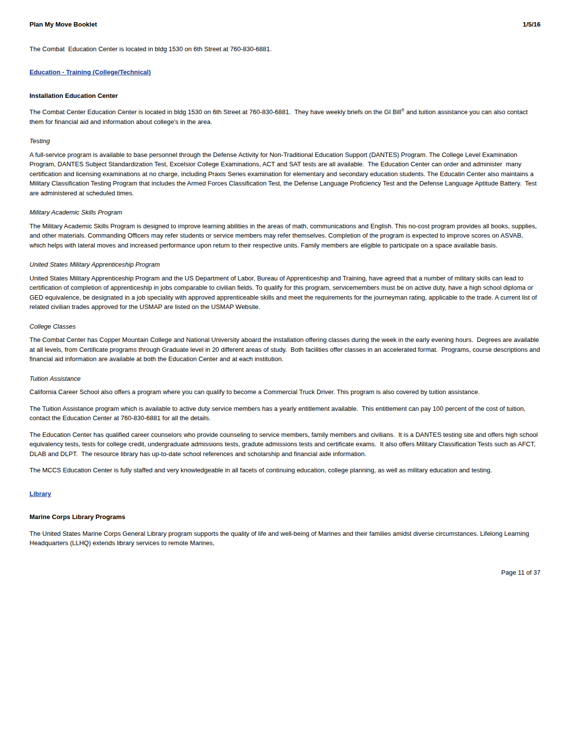Plan My Move Booklet 1/5/16
The Combat Education Center is located in bldg 1530 on 6th Street at 760-830-6881.
Education - Training (College/Technical)
Installation Education Center
The Combat Center Education Center is located in bldg 1530 on 6th Street at 760-830-6881. They have weekly briefs on the GI Bill® and tuition assistance you can also contact them for financial aid and information about college's in the area.
Testing
A full-service program is available to base personnel through the Defense Activity for Non-Traditional Education Support (DANTES) Program. The College Level Examination Program, DANTES Subject Standardization Test, Excelsior College Examinations, ACT and SAT tests are all available. The Education Center can order and administer many certification and licensing examinations at no charge, including Praxis Series examination for elementary and secondary education students. The Educatin Center also maintains a Military Classification Testing Program that includes the Armed Forces Classification Test, the Defense Language Proficiency Test and the Defense Language Aptitude Battery. Test are administered at scheduled times.
Military Academic Skills Program
The Military Academic Skills Program is designed to improve learning abilities in the areas of math, communications and English. This no-cost program provides all books, supplies, and other materials. Commanding Officers may refer students or service members may refer themselves. Completion of the program is expected to improve scores on ASVAB, which helps with lateral moves and increased performance upon return to their respective units. Family members are eligible to participate on a space available basis.
United States Military Apprenticeship Program
United States Military Apprenticeship Program and the US Department of Labor, Bureau of Apprenticeship and Training, have agreed that a number of military skills can lead to certification of completion of apprenticeship in jobs comparable to civilian fields. To qualify for this program, servicemembers must be on active duty, have a high school diploma or GED equivalence, be designated in a job speciality with approved apprenticeable skills and meet the requirements for the journeyman rating, applicable to the trade. A current list of related civilian trades approved for the USMAP are listed on the USMAP Website.
College Classes
The Combat Center has Copper Mountain College and National University aboard the installation offering classes during the week in the early evening hours. Degrees are available at all levels, from Certificate programs through Graduate level in 20 different areas of study. Both facilities offer classes in an accelerated format. Programs, course descriptions and financial aid information are available at both the Education Center and at each institution.
Tuition Assistance
California Career School also offers a program where you can qualify to become a Commercial Truck Driver. This program is also covered by tuition assistance.
The Tuition Assistance program which is available to active duty service members has a yearly entitlement available. This entitlement can pay 100 percent of the cost of tuition, contact the Education Center at 760-830-6881 for all the details.
The Education Center has qualified career counselors who provide counseling to service members, family members and civilians. It is a DANTES testing site and offers high school equivalency tests, tests for college credit, undergraduate admissions tests, gradute admissions tests and certificate exams. It also offers Military Classification Tests such as AFCT, DLAB and DLPT. The resource library has up-to-date school references and scholarship and financial aide information.
The MCCS Education Center is fully staffed and very knowledgeable in all facets of continuing education, college planning, as well as military education and testing.
Library
Marine Corps Library Programs
The United States Marine Corps General Library program supports the quality of life and well-being of Marines and their families amidst diverse circumstances. Lifelong Learning Headquarters (LLHQ) extends library services to remote Marines,
Page 11 of 37